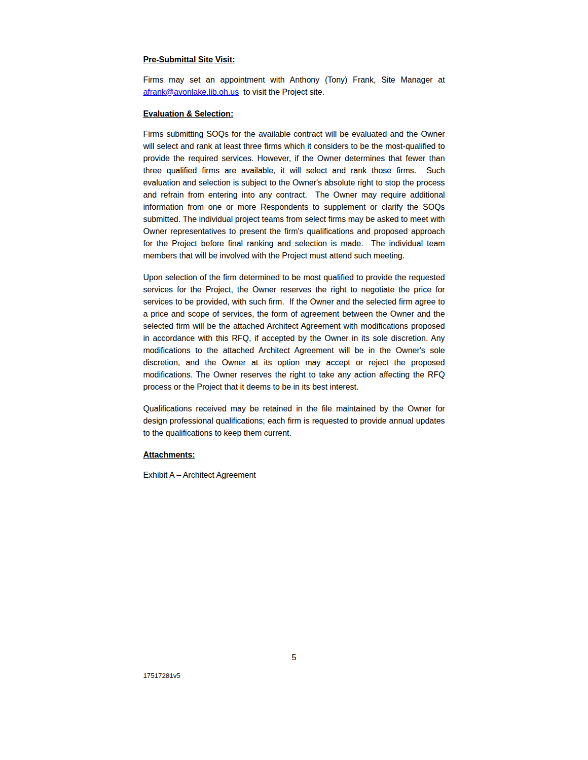Pre-Submittal Site Visit:
Firms may set an appointment with Anthony (Tony) Frank, Site Manager at afrank@avonlake.lib.oh.us to visit the Project site.
Evaluation & Selection:
Firms submitting SOQs for the available contract will be evaluated and the Owner will select and rank at least three firms which it considers to be the most-qualified to provide the required services. However, if the Owner determines that fewer than three qualified firms are available, it will select and rank those firms. Such evaluation and selection is subject to the Owner's absolute right to stop the process and refrain from entering into any contract. The Owner may require additional information from one or more Respondents to supplement or clarify the SOQs submitted. The individual project teams from select firms may be asked to meet with Owner representatives to present the firm's qualifications and proposed approach for the Project before final ranking and selection is made. The individual team members that will be involved with the Project must attend such meeting.
Upon selection of the firm determined to be most qualified to provide the requested services for the Project, the Owner reserves the right to negotiate the price for services to be provided, with such firm. If the Owner and the selected firm agree to a price and scope of services, the form of agreement between the Owner and the selected firm will be the attached Architect Agreement with modifications proposed in accordance with this RFQ, if accepted by the Owner in its sole discretion. Any modifications to the attached Architect Agreement will be in the Owner's sole discretion, and the Owner at its option may accept or reject the proposed modifications. The Owner reserves the right to take any action affecting the RFQ process or the Project that it deems to be in its best interest.
Qualifications received may be retained in the file maintained by the Owner for design professional qualifications; each firm is requested to provide annual updates to the qualifications to keep them current.
Attachments:
Exhibit A – Architect Agreement
5
17517281v5